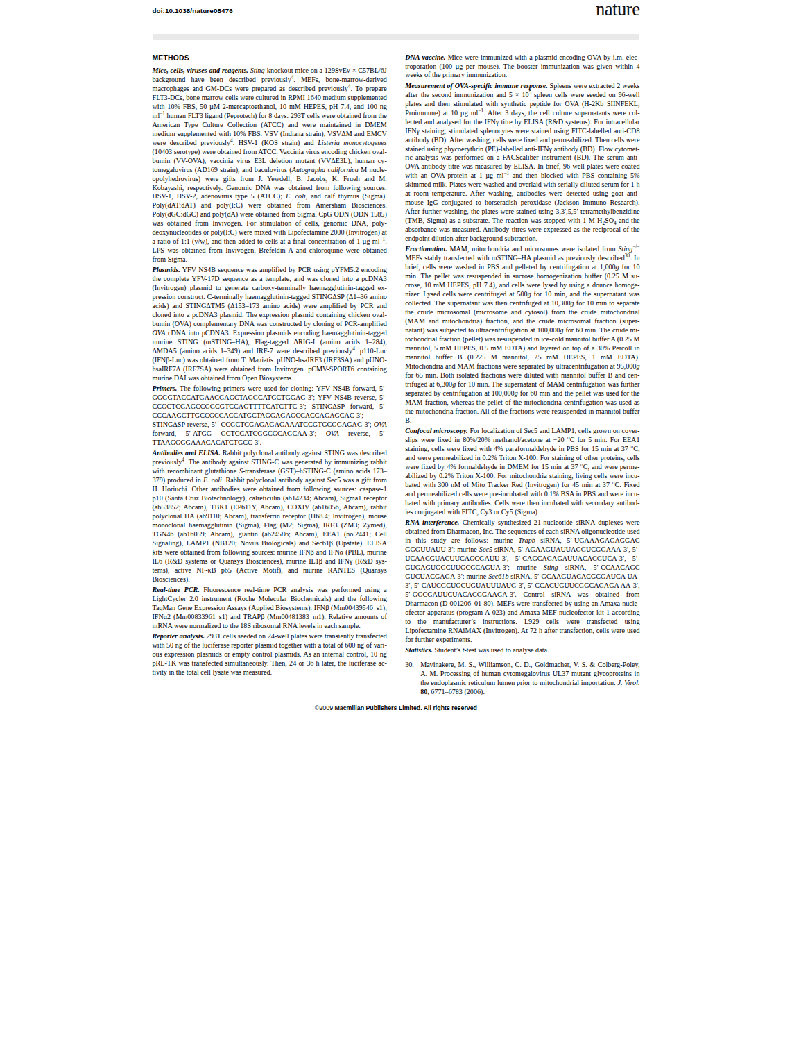doi:10.1038/nature08476
nature
METHODS
Mice, cells, viruses and reagents. Sting-knockout mice on a 129SvEv × C57BL/6J background have been described previously4. MEFs, bone-marrow-derived macrophages and GM-DCs were prepared as described previously4. To prepare FLT3-DCs, bone marrow cells were cultured in RPMI 1640 medium supplemented with 10% FBS, 50 µM 2-mercaptoethanol, 10 mM HEPES, pH 7.4, and 100 ng ml−1 human FLT3 ligand (Peprotech) for 8 days. 293T cells were obtained from the American Type Culture Collection (ATCC) and were maintained in DMEM medium supplemented with 10% FBS. VSV (Indiana strain), VSVΔM and EMCV were described previously4. HSV-1 (KOS strain) and Listeria monocytogenes (10403 serotype) were obtained from ATCC. Vaccinia virus encoding chicken ovalbumin (VV-OVA), vaccinia virus E3L deletion mutant (VVΔE3L), human cytomegalovirus (AD169 strain), and baculovirus (Autographa californica M nucleopolyhedrovirus) were gifts from J. Yewdell, B. Jacobs, K. Frueh and M. Kobayashi, respectively. Genomic DNA was obtained from following sources: HSV-1, HSV-2, adenovirus type 5 (ATCC); E. coli, and calf thymus (Sigma). Poly(dAT:dAT) and poly(I:C) were obtained from Amersham Biosciences. Poly(dGC:dGC) and poly(dA) were obtained from Sigma. CpG ODN (ODN 1585) was obtained from Invivogen. For stimulation of cells, genomic DNA, polydeoxynucleotides or poly(I:C) were mixed with Lipofectamine 2000 (Invitrogen) at a ratio of 1:1 (v/w), and then added to cells at a final concentration of 1 µg ml−1. LPS was obtained from Invivogen. Brefeldin A and chloroquine were obtained from Sigma.
Plasmids. YFV NS4B sequence was amplified by PCR using pYFM5.2 encoding the complete YFV-17D sequence as a template, and was cloned into a pcDNA3 (Invitrogen) plasmid to generate carboxy-terminally haemagglutinin-tagged expression construct. C-terminally haemagglutinin-tagged STINGΔSP (Δ1–36 amino acids) and STINGΔTM5 (Δ153–173 amino acids) were amplified by PCR and cloned into a pcDNA3 plasmid. The expression plasmid containing chicken ovalbumin (OVA) complementary DNA was constructed by cloning of PCR-amplified OVA cDNA into pCDNA3. Expression plasmids encoding haemagglutinin-tagged murine STING (mSTING–HA), Flag-tagged ΔRIG-I (amino acids 1–284), ΔMDA5 (amino acids 1–349) and IRF-7 were described previously4. p110-Luc (IFNβ-Luc) was obtained from T. Maniatis. pUNO-hsaIRF3 (IRF3SA) and pUNO-hsaIRF7Δ (IRF7SA) were obtained from Invitrogen. pCMV-SPORT6 containing murine DAI was obtained from Open Biosystems.
Primers. The following primers were used for cloning: YFV NS4B forward, 5′- GGGGTACCATGAACGAGCTAGGCATGCTGGAG-3′; YFV NS4B reverse, 5′- CCGCTCGAGCCGGCGTCCAGTTTTCATCTTC-3′; STINGΔSP forward, 5′-CCCAAGCTTGCCGCCACCATGCTAGGAGAGCCACCAGAGCAC-3′; STINGΔSP reverse, 5′- CCGCTCGAGAGAGAAATCCGTGCGGAGAG-3′; OVA forward, 5′-ATGG GCTCCATCGGCGCAGCAA-3′; OVA reverse, 5′-TTAAGGGGAAACACATCTGCC-3′.
Antibodies and ELISA. Rabbit polyclonal antibody against STING was described previously4. The antibody against STING-C was generated by immunizing rabbit with recombinant glutathione S-transferase (GST)–hSTING-C (amino acids 173–379) produced in E. coli. Rabbit polyclonal antibody against Sec5 was a gift from H. Horiuchi. Other antibodies were obtained from following sources: caspase-1 p10 (Santa Cruz Biotechnology), calreticulin (ab14234; Abcam), Sigma1 receptor (ab53852; Abcam), TBK1 (EP611Y, Abcam), COXIV (ab16056, Abcam), rabbit polyclonal HA (ab9110; Abcam), transferrin receptor (H68.4; Invitrogen), mouse monoclonal haemagglutinin (Sigma), Flag (M2; Sigma), IRF3 (ZM3; Zymed), TGN46 (ab16059; Abcam), giantin (ab24586; Abcam), EEA1 (no.2441; Cell Signaling), LAMP1 (NB120; Novus Biologicals) and Sec61β (Upstate). ELISA kits were obtained from following sources: murine IFNβ and IFNα (PBL), murine IL6 (R&D systems or Quansys Biosciences), murine IL1β and IFNγ (R&D systems), active NF-κB p65 (Active Motif), and murine RANTES (Quansys Biosciences).
Real-time PCR. Fluorescence real-time PCR analysis was performed using a LightCycler 2.0 instrument (Roche Molecular Biochemicals) and the following TaqMan Gene Expression Assays (Applied Biosystems): IFNβ (Mm00439546_s1), IFNα2 (Mm00833961_s1) and TRAPβ (Mm00481383_m1). Relative amounts of mRNA were normalized to the 18S ribosomal RNA levels in each sample.
Reporter analysis. 293T cells seeded on 24-well plates were transiently transfected with 50 ng of the luciferase reporter plasmid together with a total of 600 ng of various expression plasmids or empty control plasmids. As an internal control, 10 ng pRL-TK was transfected simultaneously. Then, 24 or 36 h later, the luciferase activity in the total cell lysate was measured.
DNA vaccine. Mice were immunized with a plasmid encoding OVA by i.m. electroporation (100 µg per mouse). The booster immunization was given within 4 weeks of the primary immunization.
Measurement of OVA-specific immune response. Spleens were extracted 2 weeks after the second immunization and 5 × 105 spleen cells were seeded on 96-well plates and then stimulated with synthetic peptide for OVA (H-2Kb SIINFEKL, Proimmune) at 10 µg ml−1. After 3 days, the cell culture supernatants were collected and analysed for the IFNγ titre by ELISA (R&D systems). For intracellular IFNγ staining, stimulated splenocytes were stained using FITC-labelled anti-CD8 antibody (BD). After washing, cells were fixed and permeabilized. Then cells were stained using phycoerythrin (PE)-labelled anti-IFNγ antibody (BD). Flow cytometric analysis was performed on a FACScaliber instrument (BD). The serum anti-OVA antibody titre was measured by ELISA. In brief, 96-well plates were coated with an OVA protein at 1 µg ml−1 and then blocked with PBS containing 5% skimmed milk. Plates were washed and overlaid with serially diluted serum for 1 h at room temperature. After washing, antibodies were detected using goat anti-mouse IgG conjugated to horseradish peroxidase (Jackson Immuno Research). After further washing, the plates were stained using 3,3′,5,5′-tetramethylbenzidine (TMB, Sigma) as a substrate. The reaction was stopped with 1 M H2SO4 and the absorbance was measured. Antibody titres were expressed as the reciprocal of the endpoint dilution after background subtraction.
Fractionation. MAM, mitochondria and microsomes were isolated from Sting−/− MEFs stably transfected with mSTING–HA plasmid as previously described30. In brief, cells were washed in PBS and pelleted by centrifugation at 1,000g for 10 min. The pellet was resuspended in sucrose homogenization buffer (0.25 M sucrose, 10 mM HEPES, pH 7.4), and cells were lysed by using a dounce homogenizer. Lysed cells were centrifuged at 500g for 10 min, and the supernatant was collected. The supernatant was then centrifuged at 10,300g for 10 min to separate the crude microsomal (microsome and cytosol) from the crude mitochondrial (MAM and mitochondria) fraction, and the crude microsomal fraction (supernatant) was subjected to ultracentrifugation at 100,000g for 60 min. The crude mitochondrial fraction (pellet) was resuspended in ice-cold mannitol buffer A (0.25 M mannitol, 5 mM HEPES, 0.5 mM EDTA) and layered on top of a 30% Percoll in mannitol buffer B (0.225 M mannitol, 25 mM HEPES, 1 mM EDTA). Mitochondria and MAM fractions were separated by ultracentrifugation at 95,000g for 65 min. Both isolated fractions were diluted with mannitol buffer B and centrifuged at 6,300g for 10 min. The supernatant of MAM centrifugation was further separated by centrifugation at 100,000g for 60 min and the pellet was used for the MAM fraction, whereas the pellet of the mitochondria centrifugation was used as the mitochondria fraction. All of the fractions were resuspended in mannitol buffer B.
Confocal microscopy. For localization of Sec5 and LAMP1, cells grown on coverslips were fixed in 80%/20% methanol/acetone at −20 °C for 5 min. For EEA1 staining, cells were fixed with 4% paraformaldehyde in PBS for 15 min at 37 °C, and were permeabilized in 0.2% Triton X-100. For staining of other proteins, cells were fixed by 4% formaldehyde in DMEM for 15 min at 37 °C, and were permeabilized by 0.2% Triton X-100. For mitochondria staining, living cells were incubated with 300 nM of Mito Tracker Red (Invitrogen) for 45 min at 37 °C. Fixed and permeabilized cells were pre-incubated with 0.1% BSA in PBS and were incubated with primary antibodies. Cells were then incubated with secondary antibodies conjugated with FITC, Cy3 or Cy5 (Sigma).
RNA interference. Chemically synthesized 21-nucleotide siRNA duplexes were obtained from Dharmacon, Inc. The sequences of each siRNA oligonucleotide used in this study are follows: murine Trapb siRNA, 5′-UGAAAGAGAGGAC GGGUUAUU-3′; murine Sec5 siRNA, 5′-AGAAGUAUUAGGUCGGAAA-3′, 5′-UCAACGUACUUCAGCGAUU-3′, 5′-CAGCAGAGAUUACACGUCA-3′, 5′-GUGAGUGGCUUGCGCAGUA-3′; murine Sting siRNA, 5′-CCAACAGC GUCUACGAGA-3′; murine Sec61b siRNA, 5′-GCAAGUACACGCGAUCA UA-3′, 5′-CAUCGCUGCUGUAUUUAUG-3′, 5′-CCACUGUUCGGCAGAGA AA-3′, 5′-GGCGAUUCUACACGGAAGA-3′. Control siRNA was obtained from Dharmacon (D-001206–01-80). MEFs were transfected by using an Amaxa nucleofector apparatus (program A-023) and Amaxa MEF nucleofector kit 1 according to the manufacturer’s instructions. L929 cells were transfected using Lipofectamine RNAiMAX (Invitrogen). At 72 h after transfection, cells were used for further experiments.
Statistics. Student’s t-test was used to analyse data.
30.
Mavinakere, M. S., Williamson, C. D., Goldmacher, V. S. & Colberg-Poley, A. M. Processing of human cytomegalovirus UL37 mutant glycoproteins in the endoplasmic reticulum lumen prior to mitochondrial importation. J. Virol. 80, 6771–6783 (2006).
©2009 Macmillan Publishers Limited. All rights reserved